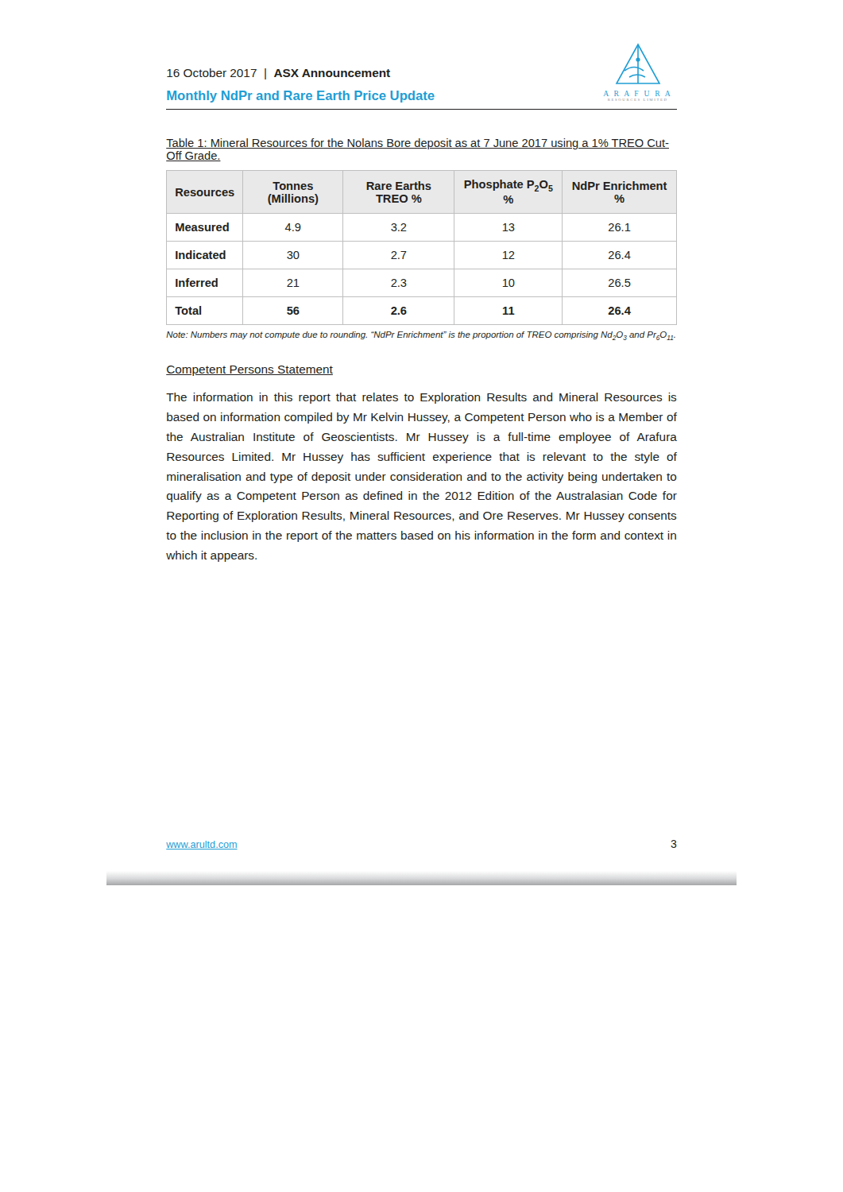A R A F U R A
RESOURCES LIMITED
16 October 2017 | ASX Announcement
Monthly NdPr and Rare Earth Price Update
Table 1: Mineral Resources for the Nolans Bore deposit as at 7 June 2017 using a 1% TREO Cut-Off Grade.
| Resources | Tonnes (Millions) | Rare Earths TREO % | Phosphate P 2 O 5 % | NdPr Enrichment % |
| --- | --- | --- | --- | --- |
| Measured | 4.9 | 3.2 | 13 | 26.1 |
| Indicated | 30 | 2.7 | 12 | 26.4 |
| Inferred | 21 | 2.3 | 10 | 26.5 |
| Total | 56 | 2.6 | 11 | 26.4 |
Note: Numbers may not compute due to rounding. “NdPr Enrichment” is the proportion of TREO comprising Nd2O3 and Pr6O11.
Competent Persons Statement
The information in this report that relates to Exploration Results and Mineral Resources is based on information compiled by Mr Kelvin Hussey, a Competent Person who is a Member of the Australian Institute of Geoscientists. Mr Hussey is a full-time employee of Arafura Resources Limited. Mr Hussey has sufficient experience that is relevant to the style of mineralisation and type of deposit under consideration and to the activity being undertaken to qualify as a Competent Person as defined in the 2012 Edition of the Australasian Code for Reporting of Exploration Results, Mineral Resources, and Ore Reserves. Mr Hussey consents to the inclusion in the report of the matters based on his information in the form and context in which it appears.
www.arultd.com 3